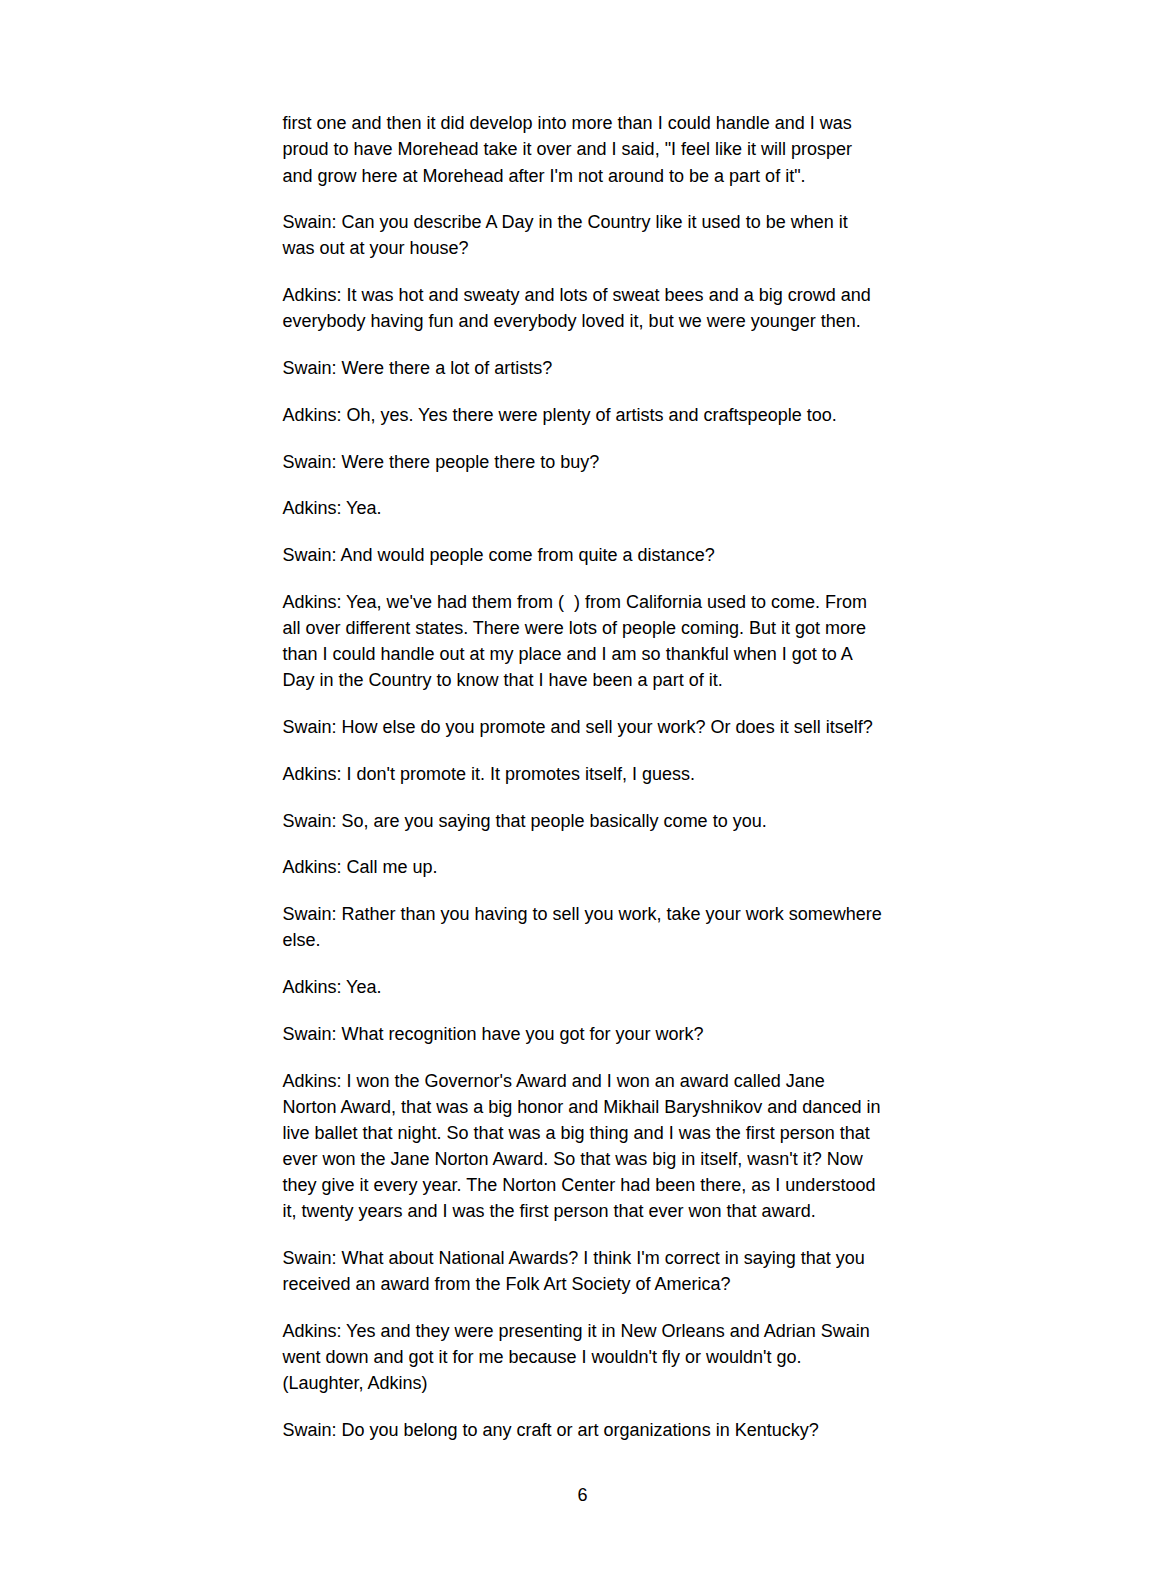first one and then it did develop into more than I could handle and I was proud to have Morehead take it over and I said, "I feel like it will prosper and grow here at Morehead after I'm not around to be a part of it".
Swain: Can you describe A Day in the Country like it used to be when it was out at your house?
Adkins: It was hot and sweaty and lots of sweat bees and a big crowd and everybody having fun and everybody loved it, but we were younger then.
Swain: Were there a lot of artists?
Adkins: Oh, yes. Yes there were plenty of artists and craftspeople too.
Swain: Were there people there to buy?
Adkins: Yea.
Swain: And would people come from quite a distance?
Adkins: Yea, we've had them from ( ) from California used to come. From all over different states. There were lots of people coming. But it got more than I could handle out at my place and I am so thankful when I got to A Day in the Country to know that I have been a part of it.
Swain: How else do you promote and sell your work? Or does it sell itself?
Adkins: I don't promote it. It promotes itself, I guess.
Swain: So, are you saying that people basically come to you.
Adkins: Call me up.
Swain: Rather than you having to sell you work, take your work somewhere else.
Adkins: Yea.
Swain: What recognition have you got for your work?
Adkins: I won the Governor's Award and I won an award called Jane Norton Award, that was a big honor and Mikhail Baryshnikov and danced in live ballet that night. So that was a big thing and I was the first person that ever won the Jane Norton Award. So that was big in itself, wasn't it? Now they give it every year. The Norton Center had been there, as I understood it, twenty years and I was the first person that ever won that award.
Swain: What about National Awards? I think I'm correct in saying that you received an award from the Folk Art Society of America?
Adkins: Yes and they were presenting it in New Orleans and Adrian Swain went down and got it for me because I wouldn't fly or wouldn't go. (Laughter, Adkins)
Swain: Do you belong to any craft or art organizations in Kentucky?
6